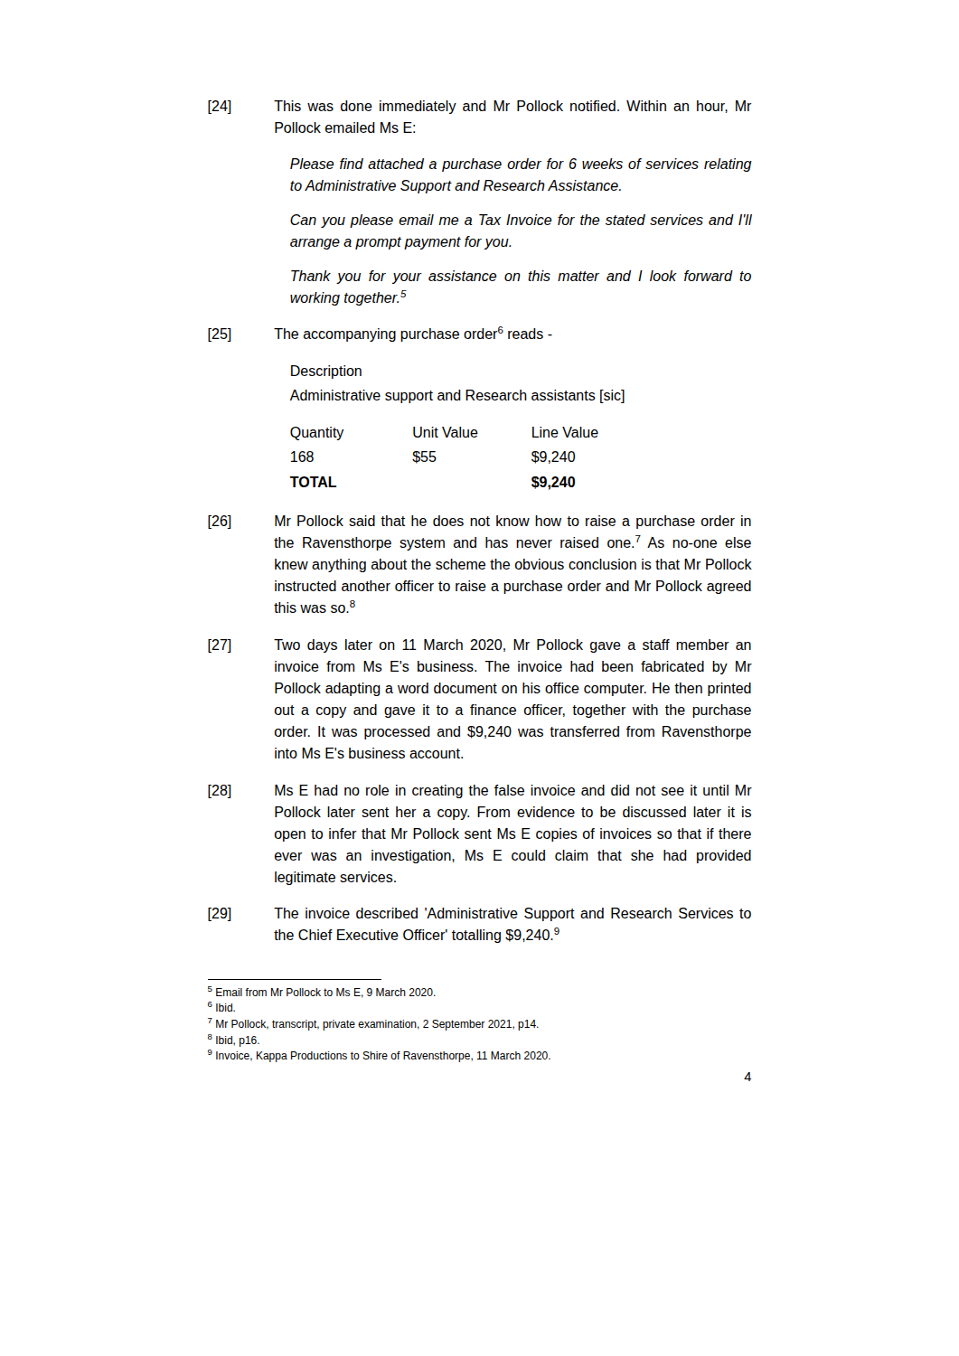[24]
This was done immediately and Mr Pollock notified. Within an hour, Mr Pollock emailed Ms E:
Please find attached a purchase order for 6 weeks of services relating to Administrative Support and Research Assistance.
Can you please email me a Tax Invoice for the stated services and I'll arrange a prompt payment for you.
Thank you for your assistance on this matter and I look forward to working together.5
[25]
The accompanying purchase order6 reads -
Description
Administrative support and Research assistants [sic]
| Quantity | Unit Value | Line Value |
| 168 | $55 | $9,240 |
| TOTAL | | $9,240 |
[26]
Mr Pollock said that he does not know how to raise a purchase order in the Ravensthorpe system and has never raised one.7 As no-one else knew anything about the scheme the obvious conclusion is that Mr Pollock instructed another officer to raise a purchase order and Mr Pollock agreed this was so.8
[27]
Two days later on 11 March 2020, Mr Pollock gave a staff member an invoice from Ms E's business. The invoice had been fabricated by Mr Pollock adapting a word document on his office computer. He then printed out a copy and gave it to a finance officer, together with the purchase order. It was processed and $9,240 was transferred from Ravensthorpe into Ms E's business account.
[28]
Ms E had no role in creating the false invoice and did not see it until Mr Pollock later sent her a copy. From evidence to be discussed later it is open to infer that Mr Pollock sent Ms E copies of invoices so that if there ever was an investigation, Ms E could claim that she had provided legitimate services.
[29]
The invoice described 'Administrative Support and Research Services to the Chief Executive Officer' totalling $9,240.9
5 Email from Mr Pollock to Ms E, 9 March 2020.
6 Ibid.
7 Mr Pollock, transcript, private examination, 2 September 2021, p14.
8 Ibid, p16.
9 Invoice, Kappa Productions to Shire of Ravensthorpe, 11 March 2020.
4